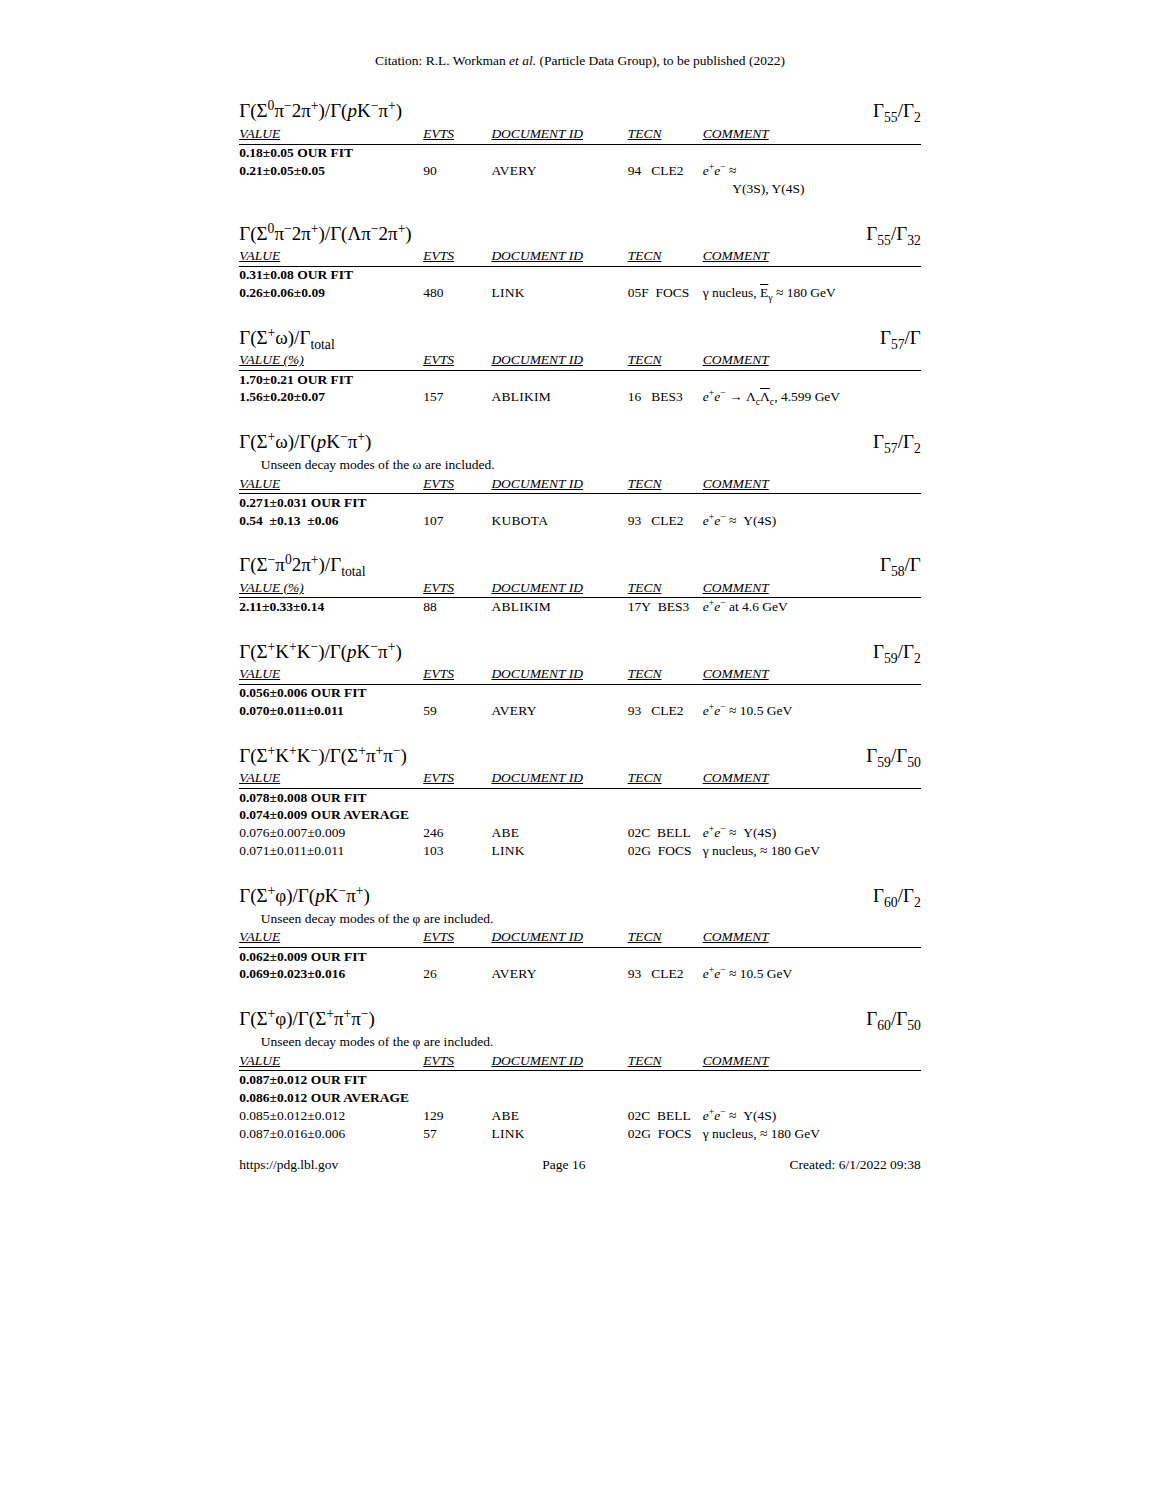Citation: R.L. Workman et al. (Particle Data Group), to be published (2022)
Γ(Σ0π−2π+)/Γ(p K−π+) Γ55/Γ2
| VALUE | EVTS | DOCUMENT ID | TECN | COMMENT |
| --- | --- | --- | --- | --- |
| 0.18±0.05 OUR FIT | | | | |
| 0.21±0.05±0.05 | 90 | AVERY | 94 CLE2 | e + e − ≈ |
| | | | | Υ(3S), Υ(4S) |
Γ(Σ0π−2π+)/Γ(Λπ−2π+) Γ55/Γ32
| VALUE | EVTS | DOCUMENT ID | TECN | COMMENT |
| --- | --- | --- | --- | --- |
| 0.31±0.08 OUR FIT | | | | |
| 0.26±0.06±0.09 | 480 | LINK | 05F FOCS | γ nucleus, E γ ≈ 180 GeV |
Γ(Σ+ω)/Γtotal Γ57/Γ
| VALUE (%) | EVTS | DOCUMENT ID | TECN | COMMENT |
| --- | --- | --- | --- | --- |
| 1.70±0.21 OUR FIT | | | | |
| 1.56±0.20±0.07 | 157 | ABLIKIM | 16 BES3 | e + e − → Λ c Λ c , 4.599 GeV |
Γ(Σ+ω)/Γ(p K−π+) Γ57/Γ2
Unseen decay modes of the ω are included.
| VALUE | EVTS | DOCUMENT ID | TECN | COMMENT |
| --- | --- | --- | --- | --- |
| 0.271±0.031 OUR FIT | | | | |
| 0.54 ±0.13 ±0.06 | 107 | KUBOTA | 93 CLE2 | e + e − ≈ Υ(4S) |
Γ(Σ−π02π+)/Γtotal Γ58/Γ
| VALUE (%) | EVTS | DOCUMENT ID | TECN | COMMENT |
| --- | --- | --- | --- | --- |
| 2.11±0.33±0.14 | 88 | ABLIKIM | 17Y BES3 | e + e − at 4.6 GeV |
Γ(Σ+K+K−)/Γ(p K−π+) Γ59/Γ2
| VALUE | EVTS | DOCUMENT ID | TECN | COMMENT |
| --- | --- | --- | --- | --- |
| 0.056±0.006 OUR FIT | | | | |
| 0.070±0.011±0.011 | 59 | AVERY | 93 CLE2 | e + e − ≈ 10.5 GeV |
Γ(Σ+K+K−)/Γ(Σ+π+π−) Γ59/Γ50
| VALUE | EVTS | DOCUMENT ID | TECN | COMMENT |
| --- | --- | --- | --- | --- |
| 0.078±0.008 OUR FIT | | | | |
| 0.074±0.009 OUR AVERAGE | | | | |
| 0.076±0.007±0.009 | 246 | ABE | 02C BELL | e + e − ≈ Υ(4S) |
| 0.071±0.011±0.011 | 103 | LINK | 02G FOCS | γ nucleus, ≈ 180 GeV |
Γ(Σ+φ)/Γ(p K−π+) Γ60/Γ2
Unseen decay modes of the φ are included.
| VALUE | EVTS | DOCUMENT ID | TECN | COMMENT |
| --- | --- | --- | --- | --- |
| 0.062±0.009 OUR FIT | | | | |
| 0.069±0.023±0.016 | 26 | AVERY | 93 CLE2 | e + e − ≈ 10.5 GeV |
Γ(Σ+φ)/Γ(Σ+π+π−) Γ60/Γ50
Unseen decay modes of the φ are included.
| VALUE | EVTS | DOCUMENT ID | TECN | COMMENT |
| --- | --- | --- | --- | --- |
| 0.087±0.012 OUR FIT | | | | |
| 0.086±0.012 OUR AVERAGE | | | | |
| 0.085±0.012±0.012 | 129 | ABE | 02C BELL | e + e − ≈ Υ(4S) |
| 0.087±0.016±0.006 | 57 | LINK | 02G FOCS | γ nucleus, ≈ 180 GeV |
https://pdg.lbl.gov Page 16 Created: 6/1/2022 09:38